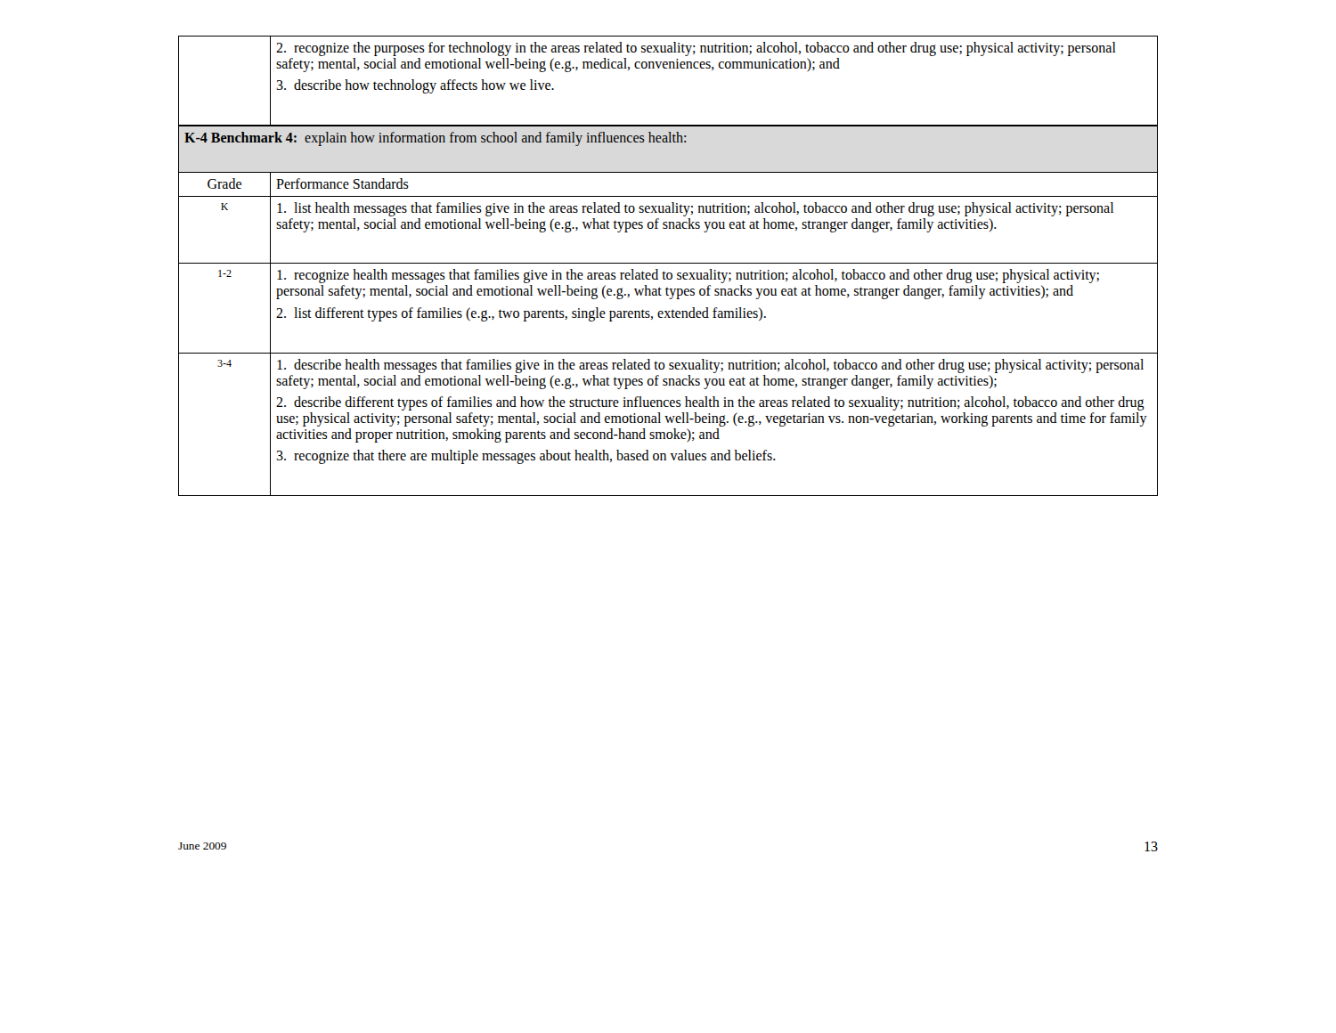| | 2. recognize the purposes for technology in the areas related to sexuality; nutrition; alcohol, tobacco and other drug use; physical activity; personal safety; mental, social and emotional well-being (e.g., medical, conveniences, communication); and 3. describe how technology affects how we live. |
| K-4 Benchmark 4: explain how information from school and family influences health: |
| Grade | Performance Standards |
| K | 1. list health messages that families give in the areas related to sexuality; nutrition; alcohol, tobacco and other drug use; physical activity; personal safety; mental, social and emotional well-being (e.g., what types of snacks you eat at home, stranger danger, family activities). |
| 1-2 | 1. recognize health messages that families give in the areas related to sexuality; nutrition; alcohol, tobacco and other drug use; physical activity; personal safety; mental, social and emotional well-being (e.g., what types of snacks you eat at home, stranger danger, family activities); and 2. list different types of families (e.g., two parents, single parents, extended families). |
| 3-4 | 1. describe health messages that families give in the areas related to sexuality; nutrition; alcohol, tobacco and other drug use; physical activity; personal safety; mental, social and emotional well-being (e.g., what types of snacks you eat at home, stranger danger, family activities); 2. describe different types of families and how the structure influences health in the areas related to sexuality; nutrition; alcohol, tobacco and other drug use; physical activity; personal safety; mental, social and emotional well-being. (e.g., vegetarian vs. non-vegetarian, working parents and time for family activities and proper nutrition, smoking parents and second-hand smoke); and 3. recognize that there are multiple messages about health, based on values and beliefs. |
June 2009 13